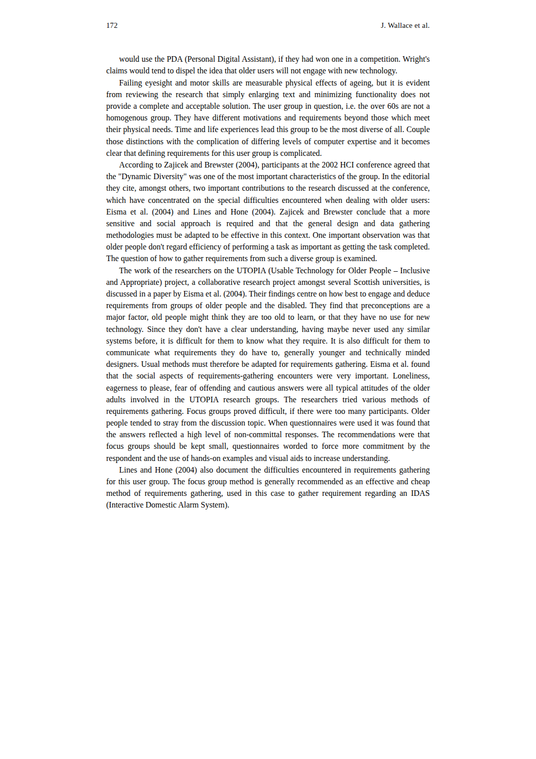172 J. Wallace et al.
would use the PDA (Personal Digital Assistant), if they had won one in a competition. Wright's claims would tend to dispel the idea that older users will not engage with new technology.
Failing eyesight and motor skills are measurable physical effects of ageing, but it is evident from reviewing the research that simply enlarging text and minimizing functionality does not provide a complete and acceptable solution. The user group in question, i.e. the over 60s are not a homogenous group. They have different motivations and requirements beyond those which meet their physical needs. Time and life experiences lead this group to be the most diverse of all. Couple those distinctions with the complication of differing levels of computer expertise and it becomes clear that defining requirements for this user group is complicated.
According to Zajicek and Brewster (2004), participants at the 2002 HCI conference agreed that the "Dynamic Diversity" was one of the most important characteristics of the group. In the editorial they cite, amongst others, two important contributions to the research discussed at the conference, which have concentrated on the special difficulties encountered when dealing with older users: Eisma et al. (2004) and Lines and Hone (2004). Zajicek and Brewster conclude that a more sensitive and social approach is required and that the general design and data gathering methodologies must be adapted to be effective in this context. One important observation was that older people don't regard efficiency of performing a task as important as getting the task completed. The question of how to gather requirements from such a diverse group is examined.
The work of the researchers on the UTOPIA (Usable Technology for Older People – Inclusive and Appropriate) project, a collaborative research project amongst several Scottish universities, is discussed in a paper by Eisma et al. (2004). Their findings centre on how best to engage and deduce requirements from groups of older people and the disabled. They find that preconceptions are a major factor, old people might think they are too old to learn, or that they have no use for new technology. Since they don't have a clear understanding, having maybe never used any similar systems before, it is difficult for them to know what they require. It is also difficult for them to communicate what requirements they do have to, generally younger and technically minded designers. Usual methods must therefore be adapted for requirements gathering. Eisma et al. found that the social aspects of requirements-gathering encounters were very important. Loneliness, eagerness to please, fear of offending and cautious answers were all typical attitudes of the older adults involved in the UTOPIA research groups. The researchers tried various methods of requirements gathering. Focus groups proved difficult, if there were too many participants. Older people tended to stray from the discussion topic. When questionnaires were used it was found that the answers reflected a high level of non-committal responses. The recommendations were that focus groups should be kept small, questionnaires worded to force more commitment by the respondent and the use of hands-on examples and visual aids to increase understanding.
Lines and Hone (2004) also document the difficulties encountered in requirements gathering for this user group. The focus group method is generally recommended as an effective and cheap method of requirements gathering, used in this case to gather requirement regarding an IDAS (Interactive Domestic Alarm System).